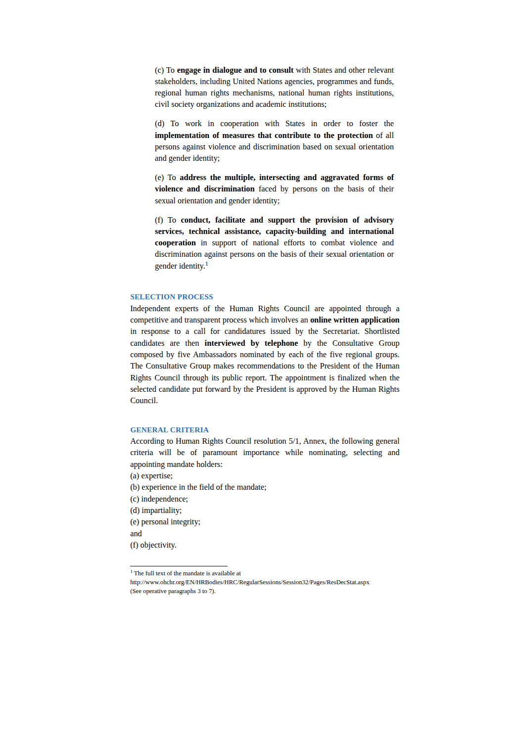(c) To engage in dialogue and to consult with States and other relevant stakeholders, including United Nations agencies, programmes and funds, regional human rights mechanisms, national human rights institutions, civil society organizations and academic institutions;
(d) To work in cooperation with States in order to foster the implementation of measures that contribute to the protection of all persons against violence and discrimination based on sexual orientation and gender identity;
(e) To address the multiple, intersecting and aggravated forms of violence and discrimination faced by persons on the basis of their sexual orientation and gender identity;
(f) To conduct, facilitate and support the provision of advisory services, technical assistance, capacity-building and international cooperation in support of national efforts to combat violence and discrimination against persons on the basis of their sexual orientation or gender identity.1
Selection Process
Independent experts of the Human Rights Council are appointed through a competitive and transparent process which involves an online written application in response to a call for candidatures issued by the Secretariat. Shortlisted candidates are then interviewed by telephone by the Consultative Group composed by five Ambassadors nominated by each of the five regional groups. The Consultative Group makes recommendations to the President of the Human Rights Council through its public report. The appointment is finalized when the selected candidate put forward by the President is approved by the Human Rights Council.
General Criteria
According to Human Rights Council resolution 5/1, Annex, the following general criteria will be of paramount importance while nominating, selecting and appointing mandate holders:
(a) expertise;
(b) experience in the field of the mandate;
(c) independence;
(d) impartiality;
(e) personal integrity;
and
(f) objectivity.
1 The full text of the mandate is available at
http://www.ohchr.org/EN/HRBodies/HRC/RegularSessions/Session32/Pages/ResDecStat.aspx
(See operative paragraphs 3 to 7).